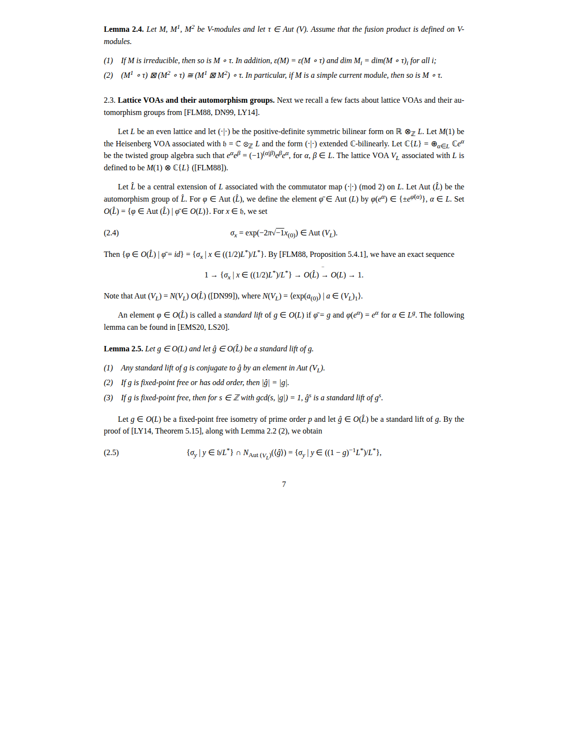Lemma 2.4. Let M, M1, M2 be V-modules and let τ ∈ Aut (V). Assume that the fusion product is defined on V-modules.
(1) If M is irreducible, then so is M ∘ τ. In addition, ε(M) = ε(M ∘ τ) and dim Mi = dim(M ∘ τ)i for all i;
(2) (M1 ∘ τ) ⊠ (M2 ∘ τ) ≅ (M1 ⊠ M2) ∘ τ. In particular, if M is a simple current module, then so is M ∘ τ.
2.3. Lattice VOAs and their automorphism groups. Next we recall a few facts about lattice VOAs and their automorphism groups from [FLM88, DN99, LY14].
Let L be an even lattice and let (·|·) be the positive-definite symmetric bilinear form on ℝ ⊗ℤ L. Let M(1) be the Heisenberg VOA associated with 𝔥 = ℂ ⊗ℤ L and the form (·|·) extended ℂ-bilinearly. Let ℂ{L} = ⊕α∈L ℂeα be the twisted group algebra such that eαeβ = (−1)(α|β)eβeα, for α, β ∈ L. The lattice VOA VL associated with L is defined to be M(1) ⊗ ℂ{L} ([FLM88]).
Let L̂ be a central extension of L associated with the commutator map (·|·) (mod 2) on L. Let Aut (L̂) be the automorphism group of L̂. For φ ∈ Aut (L̂), we define the element φ̄ ∈ Aut (L) by φ(eα) ∈ {±eφ̄(α)}, α ∈ L. Set O(L̂) = {φ ∈ Aut (L̂) | φ̄ ∈ O(L)}. For x ∈ 𝔥, we set
(2.4)
σx = exp(−2π√−1 x(0)) ∈ Aut (VL).
Then {φ ∈ O(L̂) | φ̄ = id} = {σx | x ∈ ((1/2)L*)/L*}. By [FLM88, Proposition 5.4.1], we have an exact sequence
1 → {σx | x ∈ ((1/2)L*)/L*} → O(L̂) →‾ O(L) → 1.
Note that Aut (VL) = N(VL) O(L̂) ([DN99]), where N(VL) = ⟨exp(a(0)) | a ∈ (VL)1⟩.
An element φ ∈ O(L̂) is called a standard lift of g ∈ O(L) if φ̄ = g and φ(eα) = eα for α ∈ Lg. The following lemma can be found in [EMS20, LS20].
Lemma 2.5. Let g ∈ O(L) and let ĝ ∈ O(L̂) be a standard lift of g.
(1) Any standard lift of g is conjugate to ĝ by an element in Aut (VL).
(2) If g is fixed-point free or has odd order, then |ĝ| = |g|.
(3) If g is fixed-point free, then for s ∈ ℤ with gcd(s, |g|) = 1, ĝs is a standard lift of gs.
Let g ∈ O(L) be a fixed-point free isometry of prime order p and let ĝ ∈ O(L̂) be a standard lift of g. By the proof of [LY14, Theorem 5.15], along with Lemma 2.2 (2), we obtain
(2.5)
{σy | y ∈ 𝔥/L*} ∩ NAut (VL)(⟨ĝ⟩) = {σy | y ∈ ((1 − g)−1L*)/L*},
7